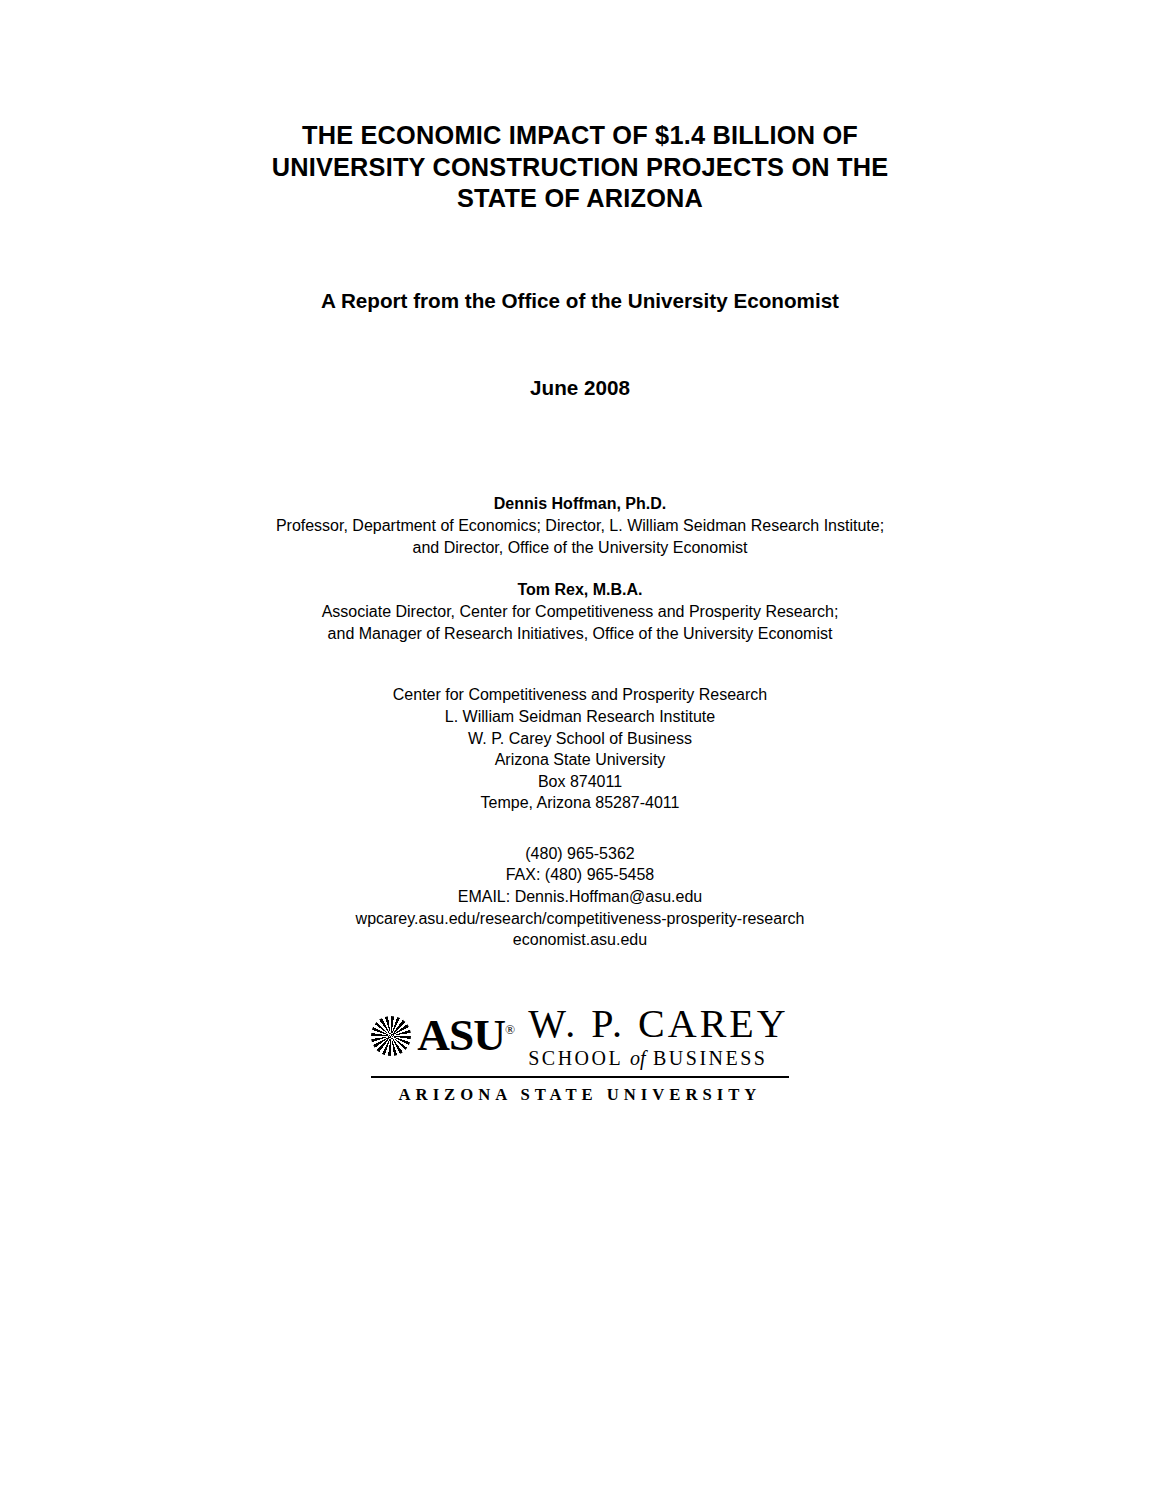THE ECONOMIC IMPACT OF $1.4 BILLION OF
UNIVERSITY CONSTRUCTION PROJECTS ON THE
STATE OF ARIZONA
A Report from the Office of the University Economist
June 2008
Dennis Hoffman, Ph.D.
Professor, Department of Economics; Director, L. William Seidman Research Institute;
and Director, Office of the University Economist
Tom Rex, M.B.A.
Associate Director, Center for Competitiveness and Prosperity Research;
and Manager of Research Initiatives, Office of the University Economist
Center for Competitiveness and Prosperity Research
L. William Seidman Research Institute
W. P. Carey School of Business
Arizona State University
Box 874011
Tempe, Arizona 85287-4011
(480) 965-5362
FAX: (480) 965-5458
EMAIL: Dennis.Hoffman@asu.edu
wpcarey.asu.edu/research/competitiveness-prosperity-research
economist.asu.edu
ASU®
W. P. CAREY
SCHOOL of BUSINESS
ARIZONA STATE UNIVERSITY